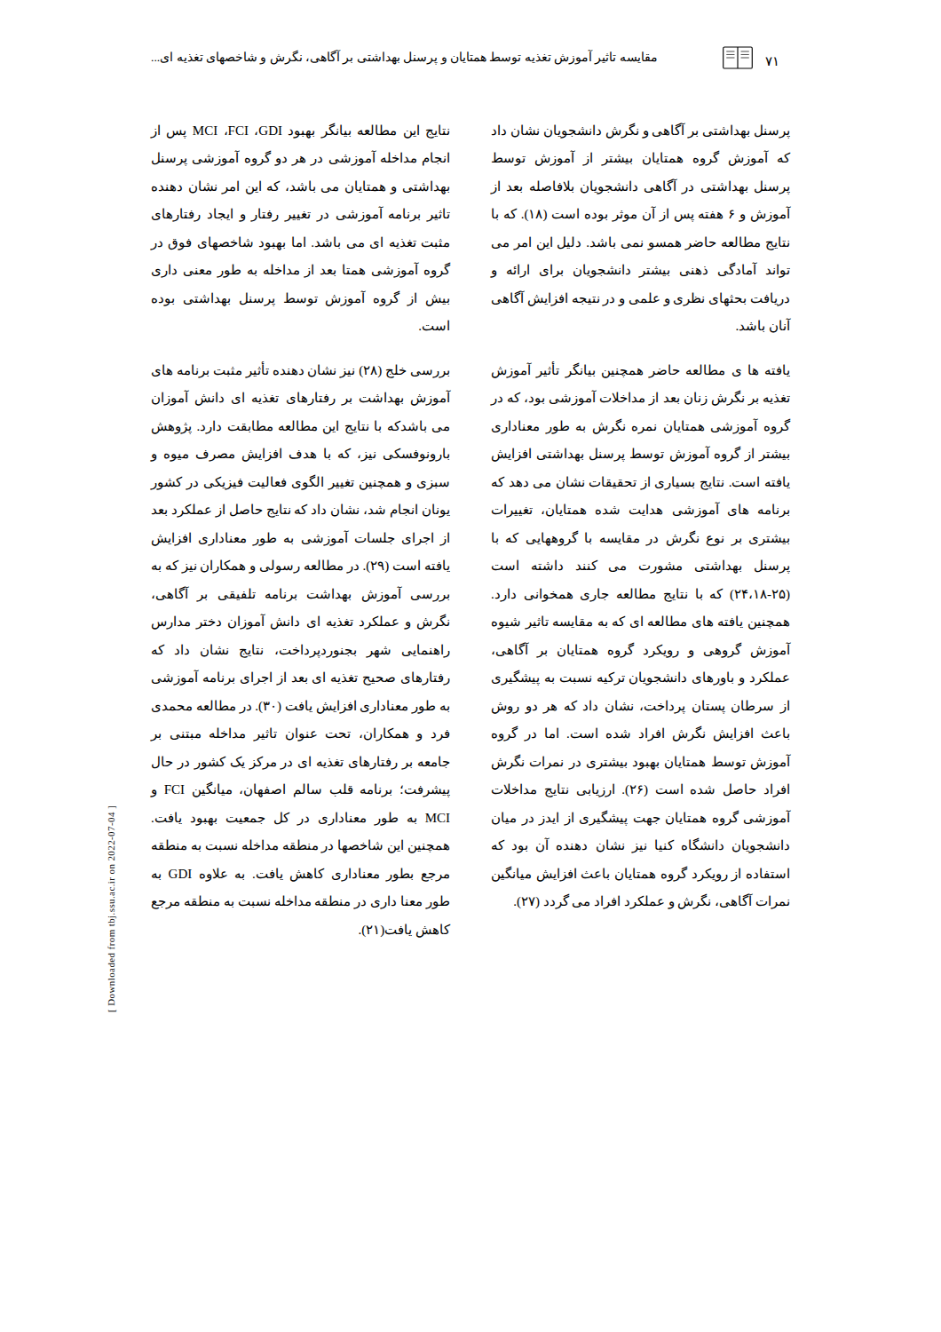۷۱
مقایسه تاثیر آموزش تغذیه توسط همتایان و پرسنل بهداشتی بر آگاهی، نگرش و شاخصهای تغذیه ای...
پرسنل بهداشتی بر آگاهی و نگرش دانشجویان نشان داد که آموزش گروه همتایان بیشتر از آموزش توسط پرسنل بهداشتی در آگاهی دانشجویان بلافاصله بعد از آموزش و ۶ هفته پس از آن موثر بوده است (۱۸). که با نتایج مطالعه حاضر همسو نمی باشد. دلیل این امر می تواند آمادگی ذهنی بیشتر دانشجویان برای ارائه و دریافت بحثهای نظری و علمی و در نتیجه افزایش آگاهی آنان باشد.
یافته ها ی مطالعه حاضر همچنین بیانگر تأثیر آموزش تغذیه بر نگرش زنان بعد از مداخلات آموزشی بود، که در گروه آموزشی همتایان نمره نگرش به طور معناداری بیشتر از گروه آموزش توسط پرسنل بهداشتی افزایش یافته است. نتایج بسیاری از تحقیقات نشان می دهد که برنامه های آموزشی هدایت شده همتایان، تغییرات بیشتری بر نوع نگرش در مقایسه با گروههایی که با پرسنل بهداشتی مشورت می کنند داشته است (۲۵-۲۴،۱۸) که با نتایج مطالعه جاری همخوانی دارد. همچنین یافته های مطالعه ای که به مقایسه تاثیر شیوه آموزش گروهی و رویکرد گروه همتایان بر آگاهی، عملکرد و باورهای دانشجویان ترکیه نسبت به پیشگیری از سرطان پستان پرداخت، نشان داد که هر دو روش باعث افزایش نگرش افراد شده است. اما در گروه آموزش توسط همتایان بهبود بیشتری در نمرات نگرش افراد حاصل شده است (۲۶). ارزیابی نتایج مداخلات آموزشی گروه همتایان جهت پیشگیری از ایدز در میان دانشجویان دانشگاه کنیا نیز نشان دهنده آن بود که استفاده از رویکرد گروه همتایان باعث افزایش میانگین نمرات آگاهی، نگرش و عملکرد افراد می گردد (۲۷).
نتایج این مطالعه بیانگر بهبود GDI، FCI، MCI پس از انجام مداخله آموزشی در هر دو گروه آموزشی پرسنل بهداشتی و همتایان می باشد، که این امر نشان دهنده تاثیر برنامه آموزشی در تغییر رفتار و ایجاد رفتارهای مثبت تغذیه ای می باشد. اما بهبود شاخصهای فوق در گروه آموزشی همتا بعد از مداخله به طور معنی داری بیش از گروه آموزش توسط پرسنل بهداشتی بوده است.
بررسی خلج (۲۸) نیز نشان دهنده تأثیر مثبت برنامه های آموزش بهداشت بر رفتارهای تغذیه ای دانش آموزان می باشدکه با نتایج این مطالعه مطابقت دارد. پژوهش بارونوفسکی نیز، که با هدف افزایش مصرف میوه و سبزی و همچنین تغییر الگوی فعالیت فیزیکی در کشور یونان انجام شد، نشان داد که نتایج حاصل از عملکرد بعد از اجرای جلسات آموزشی به طور معناداری افزایش یافته است (۲۹). در مطالعه رسولی و همکاران نیز که به بررسی آموزش بهداشت برنامه تلفیقی بر آگاهی، نگرش و عملکرد تغذیه ای دانش آموزان دختر مدارس راهنمایی شهر بجنوردپرداخت، نتایج نشان داد که رفتارهای صحیح تغذیه ای بعد از اجرای برنامه آموزشی به طور معناداری افزایش یافت (۳۰). در مطالعه محمدی فرد و همکاران، تحت عنوان تاثیر مداخله مبتنی بر جامعه بر رفتارهای تغذیه ای در مرکز یک کشور در حال پیشرفت؛ برنامه قلب سالم اصفهان، میانگین FCI و MCI به طور معناداری در کل جمعیت بهبود یافت. همچنین این شاخصها در منطقه مداخله نسبت به منطقه مرجع بطور معناداری کاهش یافت. به علاوه GDI به طور معنا داری در منطقه مداخله نسبت به منطقه مرجع کاهش یافت(۲۱).
[ Downloaded from tbj.ssu.ac.ir on 2022-07-04 ]